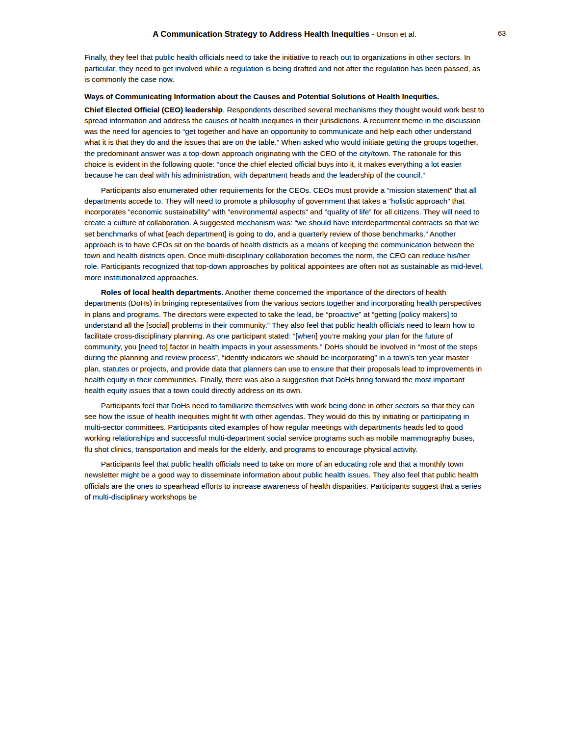A Communication Strategy to Address Health Inequities - Unson et al. 63
Finally, they feel that public health officials need to take the initiative to reach out to organizations in other sectors. In particular, they need to get involved while a regulation is being drafted and not after the regulation has been passed, as is commonly the case now.
Ways of Communicating Information about the Causes and Potential Solutions of Health Inequities.
Chief Elected Official (CEO) leadership. Respondents described several mechanisms they thought would work best to spread information and address the causes of health inequities in their jurisdictions. A recurrent theme in the discussion was the need for agencies to “get together and have an opportunity to communicate and help each other understand what it is that they do and the issues that are on the table.” When asked who would initiate getting the groups together, the predominant answer was a top-down approach originating with the CEO of the city/town. The rationale for this choice is evident in the following quote: “once the chief elected official buys into it, it makes everything a lot easier because he can deal with his administration, with department heads and the leadership of the council.”
Participants also enumerated other requirements for the CEOs. CEOs must provide a “mission statement” that all departments accede to. They will need to promote a philosophy of government that takes a “holistic approach” that incorporates “economic sustainability” with “environmental aspects” and “quality of life” for all citizens. They will need to create a culture of collaboration. A suggested mechanism was: “we should have interdepartmental contracts so that we set benchmarks of what [each department] is going to do, and a quarterly review of those benchmarks.” Another approach is to have CEOs sit on the boards of health districts as a means of keeping the communication between the town and health districts open. Once multi-disciplinary collaboration becomes the norm, the CEO can reduce his/her role. Participants recognized that top-down approaches by political appointees are often not as sustainable as mid-level, more institutionalized approaches.
Roles of local health departments. Another theme concerned the importance of the directors of health departments (DoHs) in bringing representatives from the various sectors together and incorporating health perspectives in plans and programs. The directors were expected to take the lead, be “proactive” at “getting [policy makers] to understand all the [social] problems in their community.” They also feel that public health officials need to learn how to facilitate cross-disciplinary planning. As one participant stated: “[when] you’re making your plan for the future of community, you [need to] factor in health impacts in your assessments.” DoHs should be involved in “most of the steps during the planning and review process”, “identify indicators we should be incorporating” in a town’s ten year master plan, statutes or projects, and provide data that planners can use to ensure that their proposals lead to improvements in health equity in their communities. Finally, there was also a suggestion that DoHs bring forward the most important health equity issues that a town could directly address on its own.
Participants feel that DoHs need to familiarize themselves with work being done in other sectors so that they can see how the issue of health inequities might fit with other agendas. They would do this by initiating or participating in multi-sector committees. Participants cited examples of how regular meetings with departments heads led to good working relationships and successful multi-department social service programs such as mobile mammography buses, flu shot clinics, transportation and meals for the elderly, and programs to encourage physical activity.
Participants feel that public health officials need to take on more of an educating role and that a monthly town newsletter might be a good way to disseminate information about public health issues. They also feel that public health officials are the ones to spearhead efforts to increase awareness of health disparities. Participants suggest that a series of multi-disciplinary workshops be